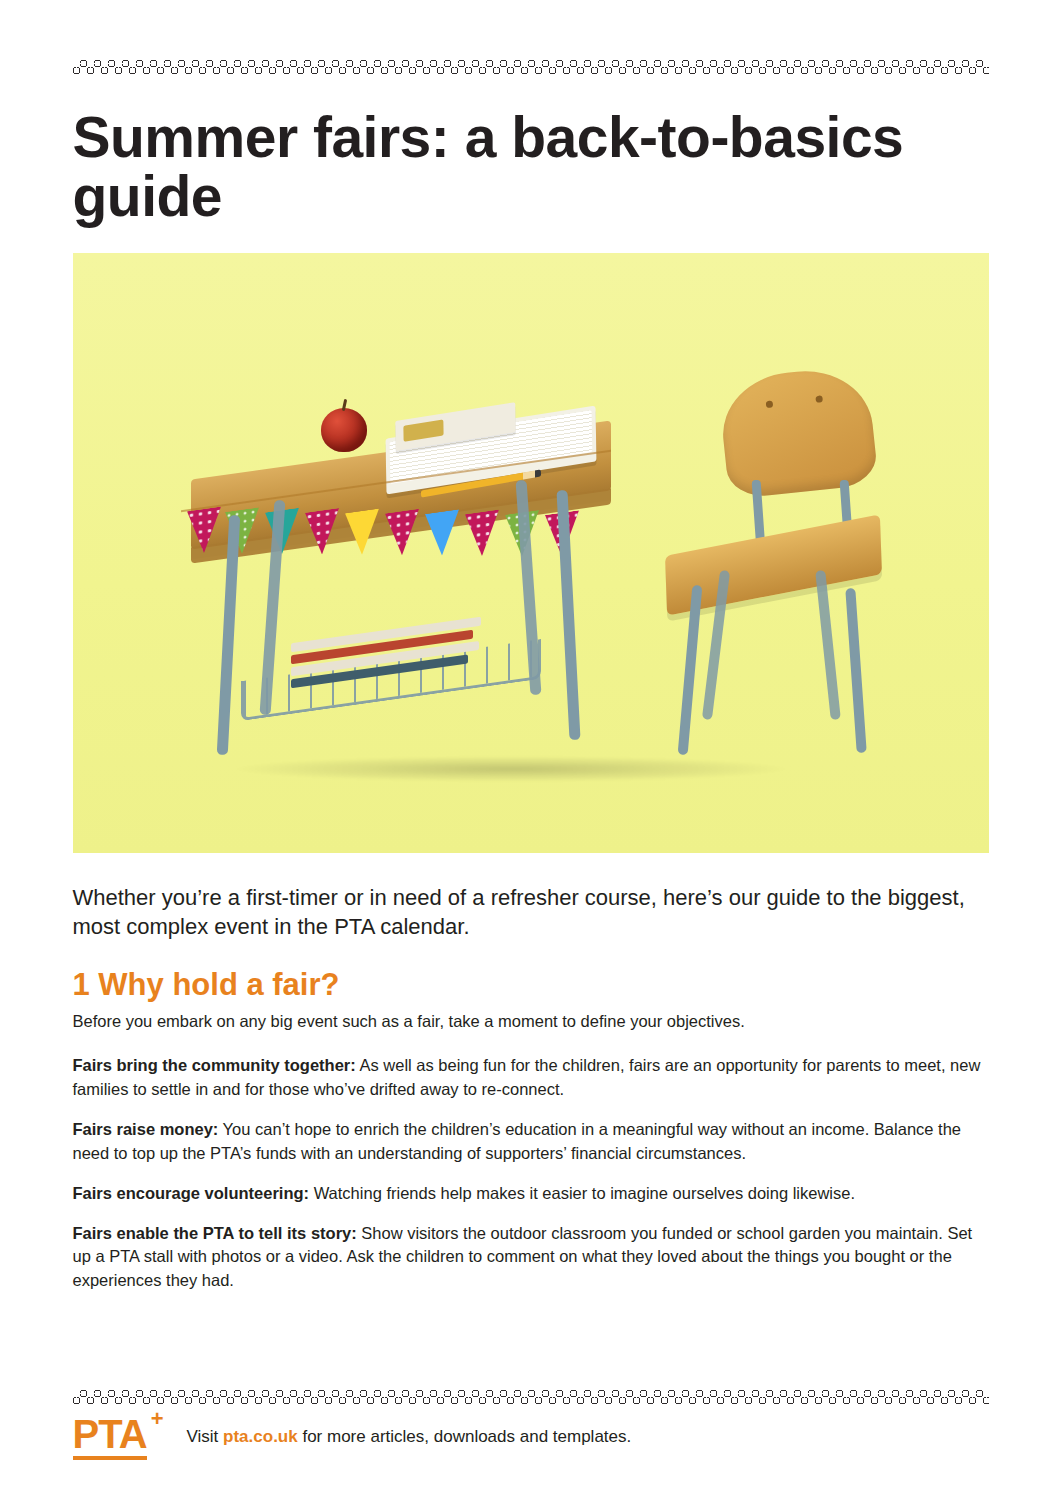Summer fairs: a back-to-basics guide
Whether you’re a first-timer or in need of a refresher course, here’s our guide to the biggest, most complex event in the PTA calendar.
1 Why hold a fair?
Before you embark on any big event such as a fair, take a moment to define your objectives.
Fairs bring the community together: As well as being fun for the children, fairs are an opportunity for parents to meet, new families to settle in and for those who’ve drifted away to re-connect.
Fairs raise money: You can’t hope to enrich the children’s education in a meaningful way without an income. Balance the need to top up the PTA’s funds with an understanding of supporters’ financial circumstances.
Fairs encourage volunteering: Watching friends help makes it easier to imagine ourselves doing likewise.
Fairs enable the PTA to tell its story: Show visitors the outdoor classroom you funded or school garden you maintain. Set up a PTA stall with photos or a video. Ask the children to comment on what they loved about the things you bought or the experiences they had.
PTA+
Visit pta.co.uk for more articles, downloads and templates.